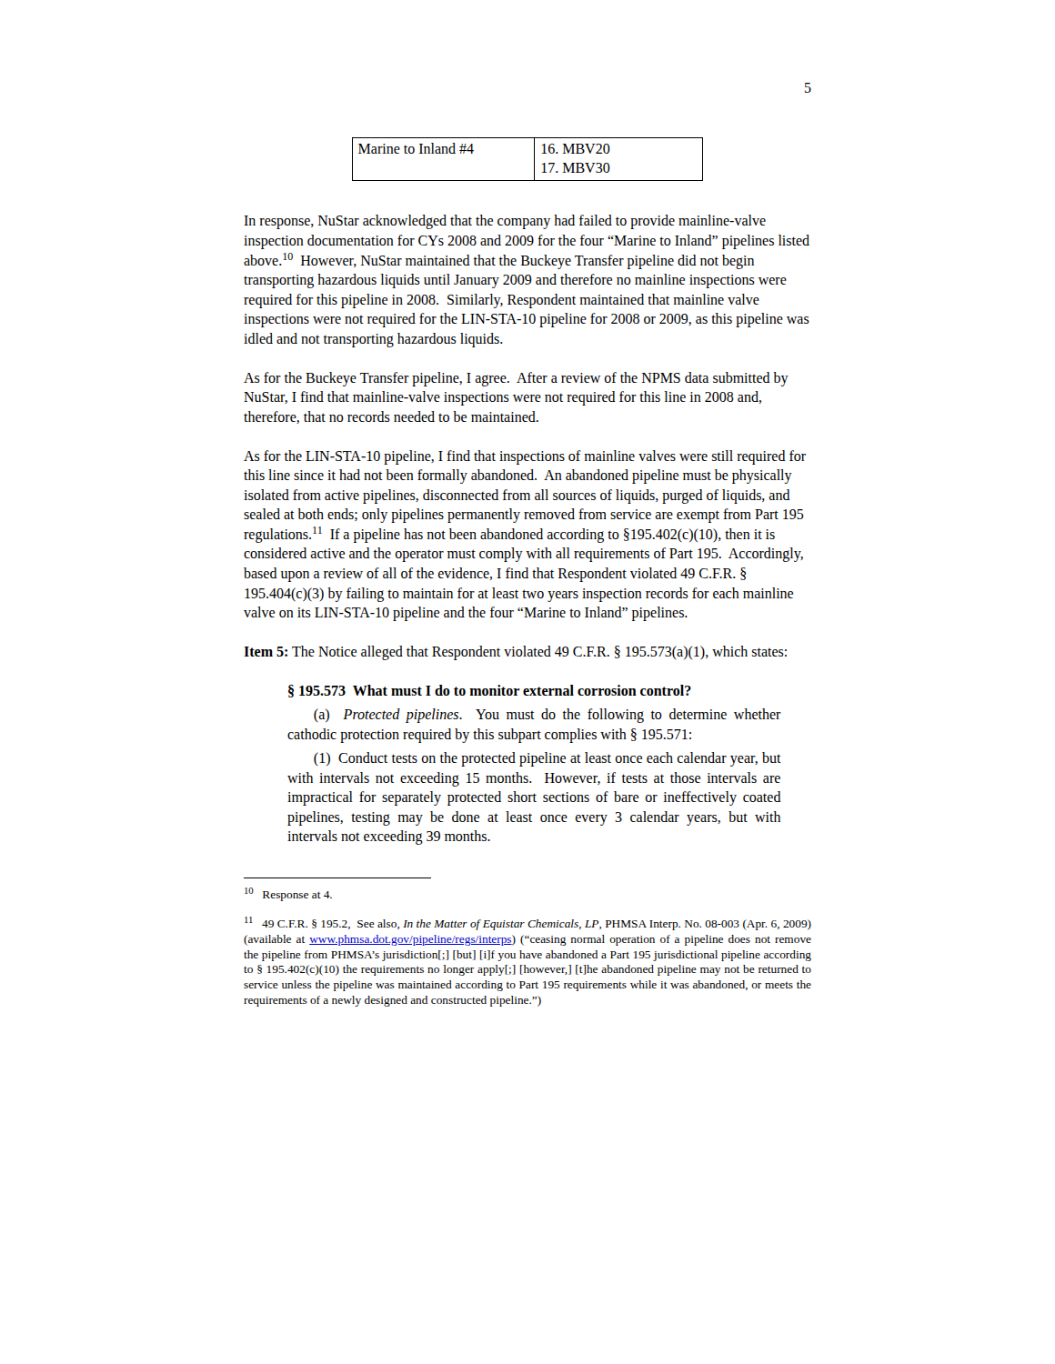5
| Marine to Inland #4 | 16. MBV20 17. MBV30 |
In response, NuStar acknowledged that the company had failed to provide mainline-valve inspection documentation for CYs 2008 and 2009 for the four “Marine to Inland” pipelines listed above.10 However, NuStar maintained that the Buckeye Transfer pipeline did not begin transporting hazardous liquids until January 2009 and therefore no mainline inspections were required for this pipeline in 2008. Similarly, Respondent maintained that mainline valve inspections were not required for the LIN-STA-10 pipeline for 2008 or 2009, as this pipeline was idled and not transporting hazardous liquids.
As for the Buckeye Transfer pipeline, I agree. After a review of the NPMS data submitted by NuStar, I find that mainline-valve inspections were not required for this line in 2008 and, therefore, that no records needed to be maintained.
As for the LIN-STA-10 pipeline, I find that inspections of mainline valves were still required for this line since it had not been formally abandoned. An abandoned pipeline must be physically isolated from active pipelines, disconnected from all sources of liquids, purged of liquids, and sealed at both ends; only pipelines permanently removed from service are exempt from Part 195 regulations.11 If a pipeline has not been abandoned according to §195.402(c)(10), then it is considered active and the operator must comply with all requirements of Part 195. Accordingly, based upon a review of all of the evidence, I find that Respondent violated 49 C.F.R. § 195.404(c)(3) by failing to maintain for at least two years inspection records for each mainline valve on its LIN-STA-10 pipeline and the four “Marine to Inland” pipelines.
Item 5: The Notice alleged that Respondent violated 49 C.F.R. § 195.573(a)(1), which states:
§ 195.573 What must I do to monitor external corrosion control?
(a) Protected pipelines. You must do the following to determine whether cathodic protection required by this subpart complies with § 195.571:
(1) Conduct tests on the protected pipeline at least once each calendar year, but with intervals not exceeding 15 months. However, if tests at those intervals are impractical for separately protected short sections of bare or ineffectively coated pipelines, testing may be done at least once every 3 calendar years, but with intervals not exceeding 39 months.
10 Response at 4.
11 49 C.F.R. § 195.2, See also, In the Matter of Equistar Chemicals, LP, PHMSA Interp. No. 08-003 (Apr. 6, 2009) (available at www.phmsa.dot.gov/pipeline/regs/interps) (“ceasing normal operation of a pipeline does not remove the pipeline from PHMSA’s jurisdiction[;] [but] [i]f you have abandoned a Part 195 jurisdictional pipeline according to § 195.402(c)(10) the requirements no longer apply[;] [however,] [t]he abandoned pipeline may not be returned to service unless the pipeline was maintained according to Part 195 requirements while it was abandoned, or meets the requirements of a newly designed and constructed pipeline.”)